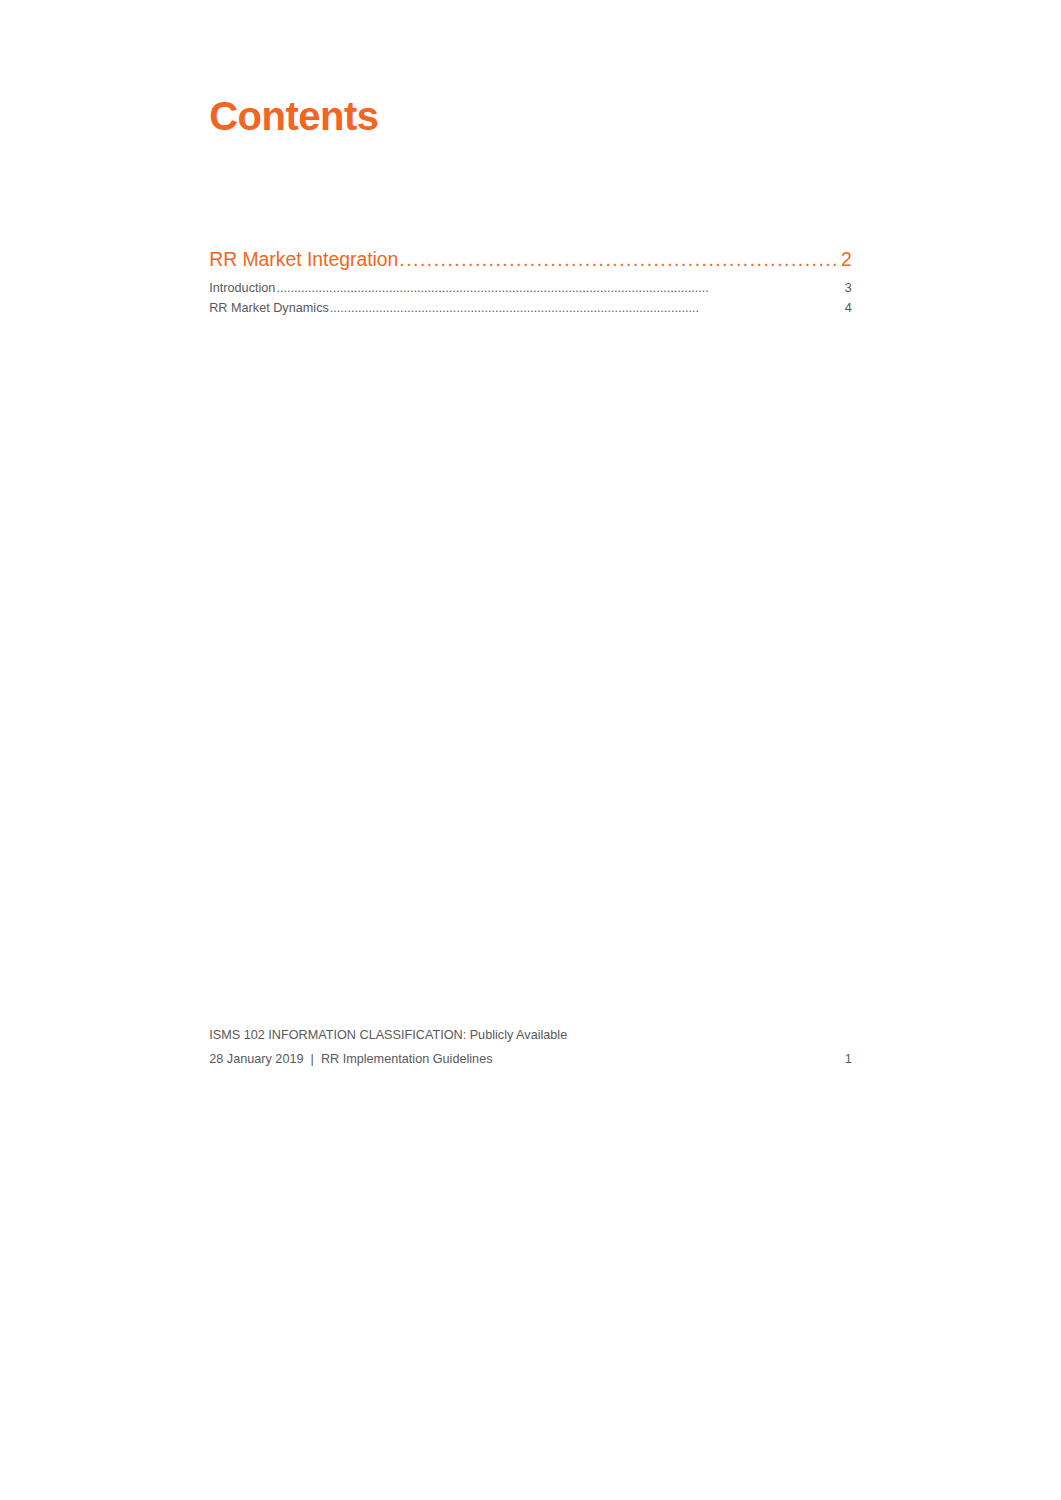Contents
RR Market Integration ................................................................................................. 2
Introduction ........................................................................................................................... 3
RR Market Dynamics ......................................................................................................... 4
ISMS 102 INFORMATION CLASSIFICATION: Publicly Available
28 January 2019 | RR Implementation Guidelines 1